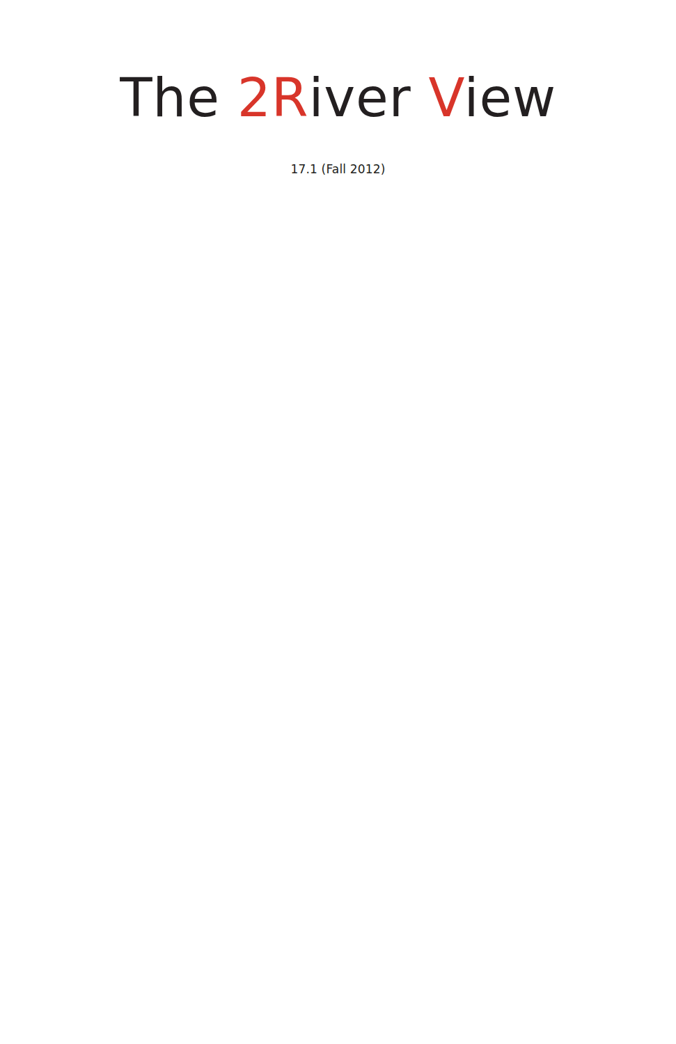The 2River View
17.1 (Fall 2012)